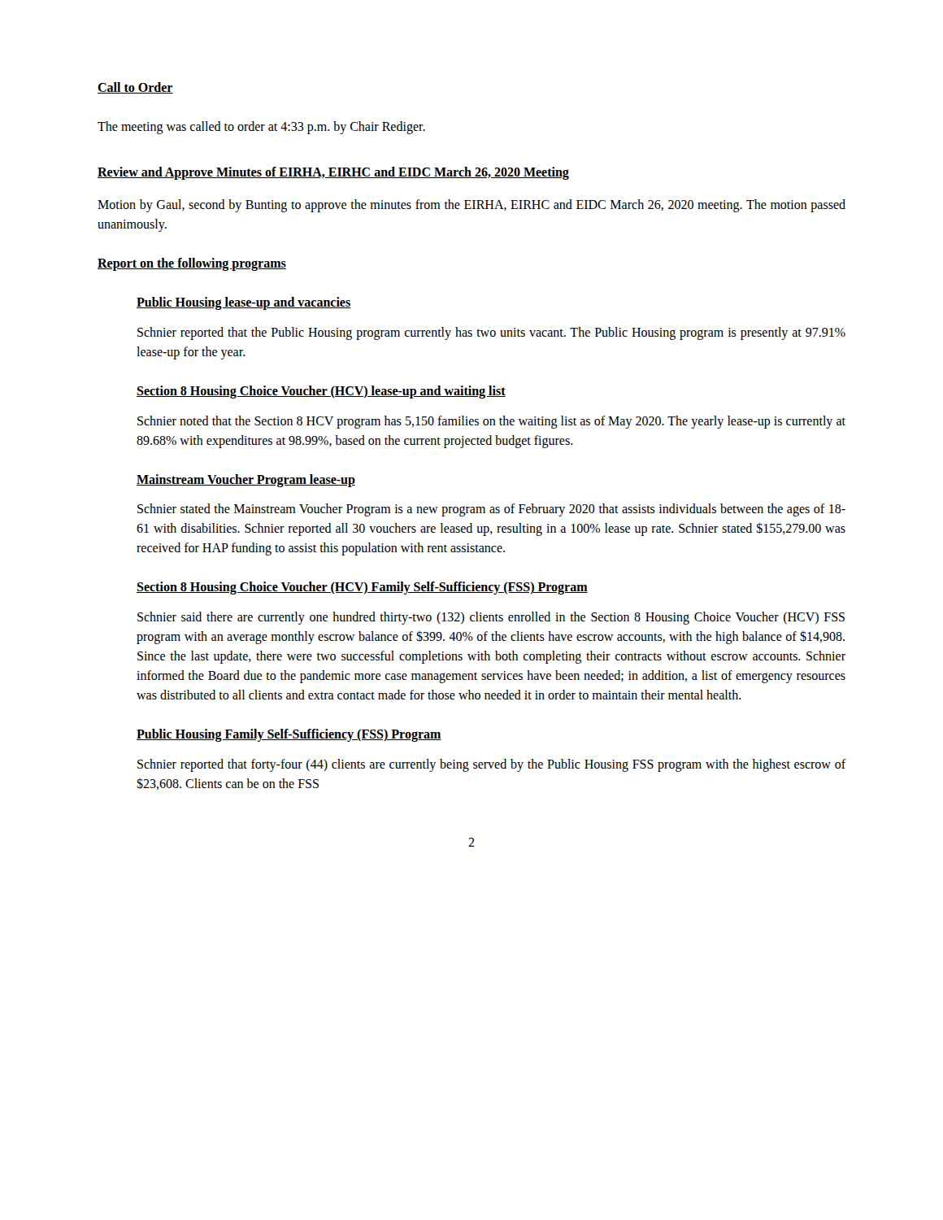Call to Order
The meeting was called to order at 4:33 p.m. by Chair Rediger.
Review and Approve Minutes of EIRHA, EIRHC and EIDC March 26, 2020 Meeting
Motion by Gaul, second by Bunting to approve the minutes from the EIRHA, EIRHC and EIDC March 26, 2020 meeting. The motion passed unanimously.
Report on the following programs
Public Housing lease-up and vacancies
Schnier reported that the Public Housing program currently has two units vacant. The Public Housing program is presently at 97.91% lease-up for the year.
Section 8 Housing Choice Voucher (HCV) lease-up and waiting list
Schnier noted that the Section 8 HCV program has 5,150 families on the waiting list as of May 2020. The yearly lease-up is currently at 89.68% with expenditures at 98.99%, based on the current projected budget figures.
Mainstream Voucher Program lease-up
Schnier stated the Mainstream Voucher Program is a new program as of February 2020 that assists individuals between the ages of 18-61 with disabilities. Schnier reported all 30 vouchers are leased up, resulting in a 100% lease up rate. Schnier stated $155,279.00 was received for HAP funding to assist this population with rent assistance.
Section 8 Housing Choice Voucher (HCV) Family Self-Sufficiency (FSS) Program
Schnier said there are currently one hundred thirty-two (132) clients enrolled in the Section 8 Housing Choice Voucher (HCV) FSS program with an average monthly escrow balance of $399. 40% of the clients have escrow accounts, with the high balance of $14,908. Since the last update, there were two successful completions with both completing their contracts without escrow accounts. Schnier informed the Board due to the pandemic more case management services have been needed; in addition, a list of emergency resources was distributed to all clients and extra contact made for those who needed it in order to maintain their mental health.
Public Housing Family Self-Sufficiency (FSS) Program
Schnier reported that forty-four (44) clients are currently being served by the Public Housing FSS program with the highest escrow of $23,608. Clients can be on the FSS
2